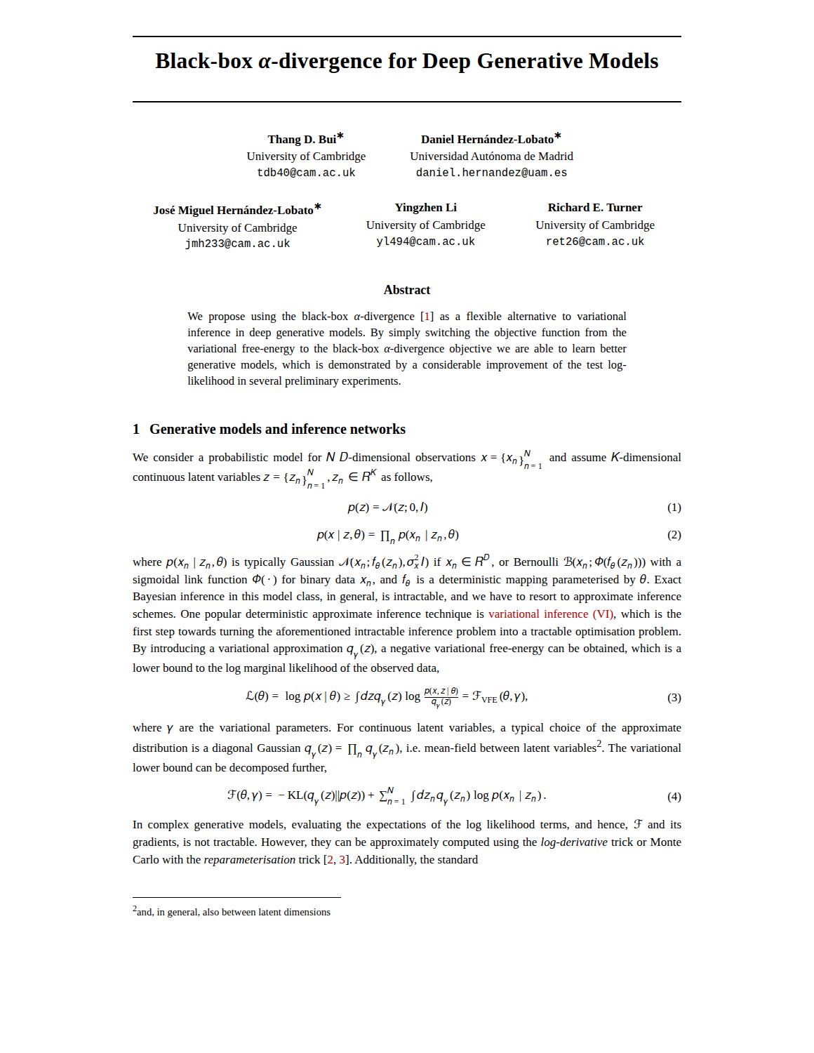Black-box α-divergence for Deep Generative Models
Thang D. Bui∗ University of Cambridge tdb40@cam.ac.uk
Daniel Hernández-Lobato∗ Universidad Autónoma de Madrid daniel.hernandez@uam.es
José Miguel Hernández-Lobato∗ University of Cambridge jmh233@cam.ac.uk
Yingzhen Li University of Cambridge yl494@cam.ac.uk
Richard E. Turner University of Cambridge ret26@cam.ac.uk
Abstract
We propose using the black-box α-divergence [1] as a flexible alternative to variational inference in deep generative models. By simply switching the objective function from the variational free-energy to the black-box α-divergence objective we are able to learn better generative models, which is demonstrated by a considerable improvement of the test log-likelihood in several preliminary experiments.
1 Generative models and inference networks
We consider a probabilistic model for N D-dimensional observations x={xn}n=1N and assume K-dimensional continuous latent variables z={zn}n=1N,zn∈RK as follows,
p(z)=𝒩(z;0,I)
(1)
p(x|z,θ)=∏np(xn|zn,θ)
(2)
where p(xn|zn,θ) is typically Gaussian 𝒩(xn;fθ(zn),σx2I) if xn∈RD, or Bernoulli ℬ(xn;Φ(fθ(zn))) with a sigmoidal link function Φ(·) for binary data xn, and fθ is a deterministic mapping parameterised by θ. Exact Bayesian inference in this model class, in general, is intractable, and we have to resort to approximate inference schemes. One popular deterministic approximate inference technique is variational inference (VI), which is the first step towards turning the aforementioned intractable inference problem into a tractable optimisation problem. By introducing a variational approximation qγ(z), a negative variational free-energy can be obtained, which is a lower bound to the log marginal likelihood of the observed data,
ℒ(θ)=logp(x|θ)≥∫dzqγ(z)logp(x,z|θ)qγ(z)=ℱVFE(θ,γ),
(3)
where γ are the variational parameters. For continuous latent variables, a typical choice of the approximate distribution is a diagonal Gaussian qγ(z)=∏nqγ(zn), i.e. mean-field between latent variables2. The variational lower bound can be decomposed further,
ℱ(θ,γ)=−KL(qγ(z)||p(z))+∑n=1N∫dznqγ(zn)logp(xn|zn).
(4)
In complex generative models, evaluating the expectations of the log likelihood terms, and hence, ℱ and its gradients, is not tractable. However, they can be approximately computed using the log-derivative trick or Monte Carlo with the reparameterisation trick [2, 3]. Additionally, the standard
2and, in general, also between latent dimensions